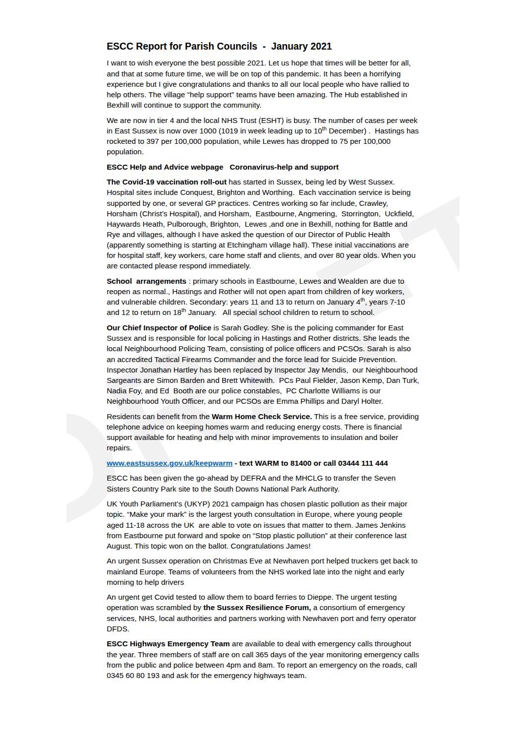DRAFT
ESCC Report for Parish Councils - January 2021
I want to wish everyone the best possible 2021. Let us hope that times will be better for all, and that at some future time, we will be on top of this pandemic. It has been a horrifying experience but I give congratulations and thanks to all our local people who have rallied to help others. The village “help support” teams have been amazing. The Hub established in Bexhill will continue to support the community.
We are now in tier 4 and the local NHS Trust (ESHT) is busy. The number of cases per week in East Sussex is now over 1000 (1019 in week leading up to 10th December) . Hastings has rocketed to 397 per 100,000 population, while Lewes has dropped to 75 per 100,000 population.
ESCC Help and Advice webpage Coronavirus-help and support
The Covid-19 vaccination roll-out has started in Sussex, being led by West Sussex. Hospital sites include Conquest, Brighton and Worthing. Each vaccination service is being supported by one, or several GP practices. Centres working so far include, Crawley, Horsham (Christ’s Hospital), and Horsham, Eastbourne, Angmering, Storrington, Uckfield, Haywards Heath, Pulborough, Brighton, Lewes ,and one in Bexhill, nothing for Battle and Rye and villages, although I have asked the question of our Director of Public Health (apparently something is starting at Etchingham village hall). These initial vaccinations are for hospital staff, key workers, care home staff and clients, and over 80 year olds. When you are contacted please respond immediately.
School arrangements : primary schools in Eastbourne, Lewes and Wealden are due to reopen as normal., Hastings and Rother will not open apart from children of key workers, and vulnerable children. Secondary: years 11 and 13 to return on January 4th, years 7-10 and 12 to return on 18th January. All special school children to return to school.
Our Chief Inspector of Police is Sarah Godley. She is the policing commander for East Sussex and is responsible for local policing in Hastings and Rother districts. She leads the local Neighbourhood Policing Team, consisting of police officers and PCSOs. Sarah is also an accredited Tactical Firearms Commander and the force lead for Suicide Prevention. Inspector Jonathan Hartley has been replaced by Inspector Jay Mendis, our Neighbourhood Sargeants are Simon Barden and Brett Whitewith. PCs Paul Fielder, Jason Kemp, Dan Turk, Nadia Foy, and Ed Booth are our police constables, PC Charlotte Williams is our Neighbourhood Youth Officer, and our PCSOs are Emma Phillips and Daryl Holter.
Residents can benefit from the Warm Home Check Service. This is a free service, providing telephone advice on keeping homes warm and reducing energy costs. There is financial support available for heating and help with minor improvements to insulation and boiler repairs.
www.eastsussex.gov.uk/keepwarm - text WARM to 81400 or call 03444 111 444
ESCC has been given the go-ahead by DEFRA and the MHCLG to transfer the Seven Sisters Country Park site to the South Downs National Park Authority.
UK Youth Parliament’s (UKYP) 2021 campaign has chosen plastic pollution as their major topic. “Make your mark” is the largest youth consultation in Europe, where young people aged 11-18 across the UK are able to vote on issues that matter to them. James Jenkins from Eastbourne put forward and spoke on “Stop plastic pollution” at their conference last August. This topic won on the ballot. Congratulations James!
An urgent Sussex operation on Christmas Eve at Newhaven port helped truckers get back to mainland Europe. Teams of volunteers from the NHS worked late into the night and early morning to help drivers
An urgent get Covid tested to allow them to board ferries to Dieppe. The urgent testing operation was scrambled by the Sussex Resilience Forum, a consortium of emergency services, NHS, local authorities and partners working with Newhaven port and ferry operator DFDS.
ESCC Highways Emergency Team are available to deal with emergency calls throughout the year. Three members of staff are on call 365 days of the year monitoring emergency calls from the public and police between 4pm and 8am. To report an emergency on the roads, call 0345 60 80 193 and ask for the emergency highways team.